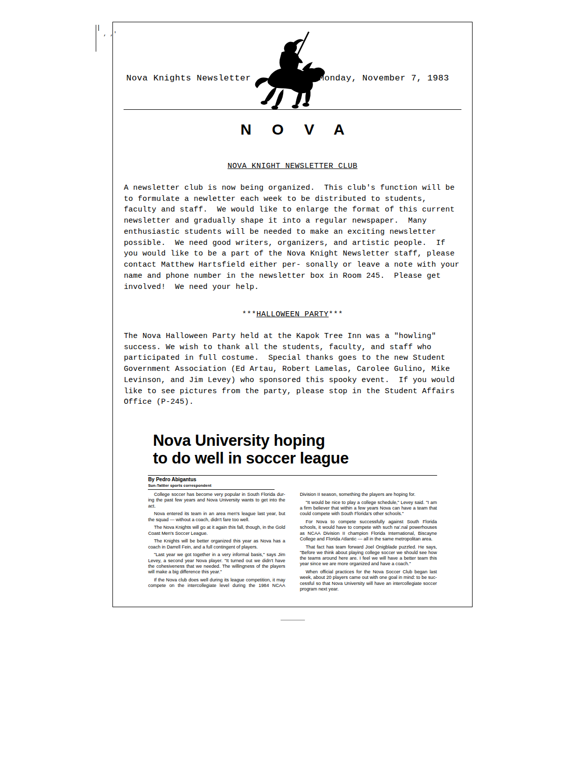| , ,'
Nova Knights Newsletter
Monday, November 7, 1983
NOVA
NOVA KNIGHT NEWSLETTER CLUB
A newsletter club is now being organized. This club's function will be to formulate a newletter each week to be distributed to students, faculty and staff. We would like to enlarge the format of this current newsletter and gradually shape it into a regular newspaper. Many enthusiastic students will be needed to make an exciting newsletter possible. We need good writers, organizers, and artistic people. If you would like to be a part of the Nova Knight Newsletter staff, please contact Matthew Hartsfield either per- sonally or leave a note with your name and phone number in the newsletter box in Room 245. Please get involved! We need your help.
***HALLOWEEN PARTY***
The Nova Halloween Party held at the Kapok Tree Inn was a "howling" success. We wish to thank all the students, faculty, and staff who participated in full costume. Special thanks goes to the new Student Government Association (Ed Artau, Robert Lamelas, Carolee Gulino, Mike Levinson, and Jim Levey) who sponsored this spooky event. If you would like to see pictures from the party, please stop in the Student Affairs Office (P-245).
Nova University hoping
to do well in soccer league
By Pedro Abigantus
Sun-Tattler sports correspondent
College soccer has become very popular in South Florida during the past few years and Nova University wants to get into the act.
Nova entered its team in an area men's league last year, but the squad — without a coach, didn't fare too well.
The Nova Knights will go at it again this fall, though, in the Gold Coast Men's Soccer League.
The Knights will be better organized this year as Nova has a coach in Darrell Fein, and a full contingent of players.
"Last year we got together in a very informal basis," says Jim Levey, a second year Nova player. "It turned out we didn't have the cohesiveness that we needed. The willingness of the players will make a big difference this year."
If the Nova club does well during its league competition, it may compete on the intercollegiate level during the 1984 NCAA Division II season, something the players are hoping for.
"It would be nice to play a college schedule," Levey said. "I am a firm believer that within a few years Nova can have a team that could compete with South Florida's other schools."
For Nova to compete successfully against South Florida schools, it would have to compete with such na'.nal powerhouses as NCAA Division II champion Florida International, Biscayne College and Florida Atlantic — all in the same metropolitan area.
That fact has team forward Joel Onigblade puzzled. He says, "Before we think about playing college soccer we should see how the teams around here are. I feel we will have a better team this year since we are more organized and have a coach."
When official practices for the Nova Soccer Club began last week, about 20 players came out with one goal in mind: to be successful so that Nova University will have an intercollegiate soccer program next year.